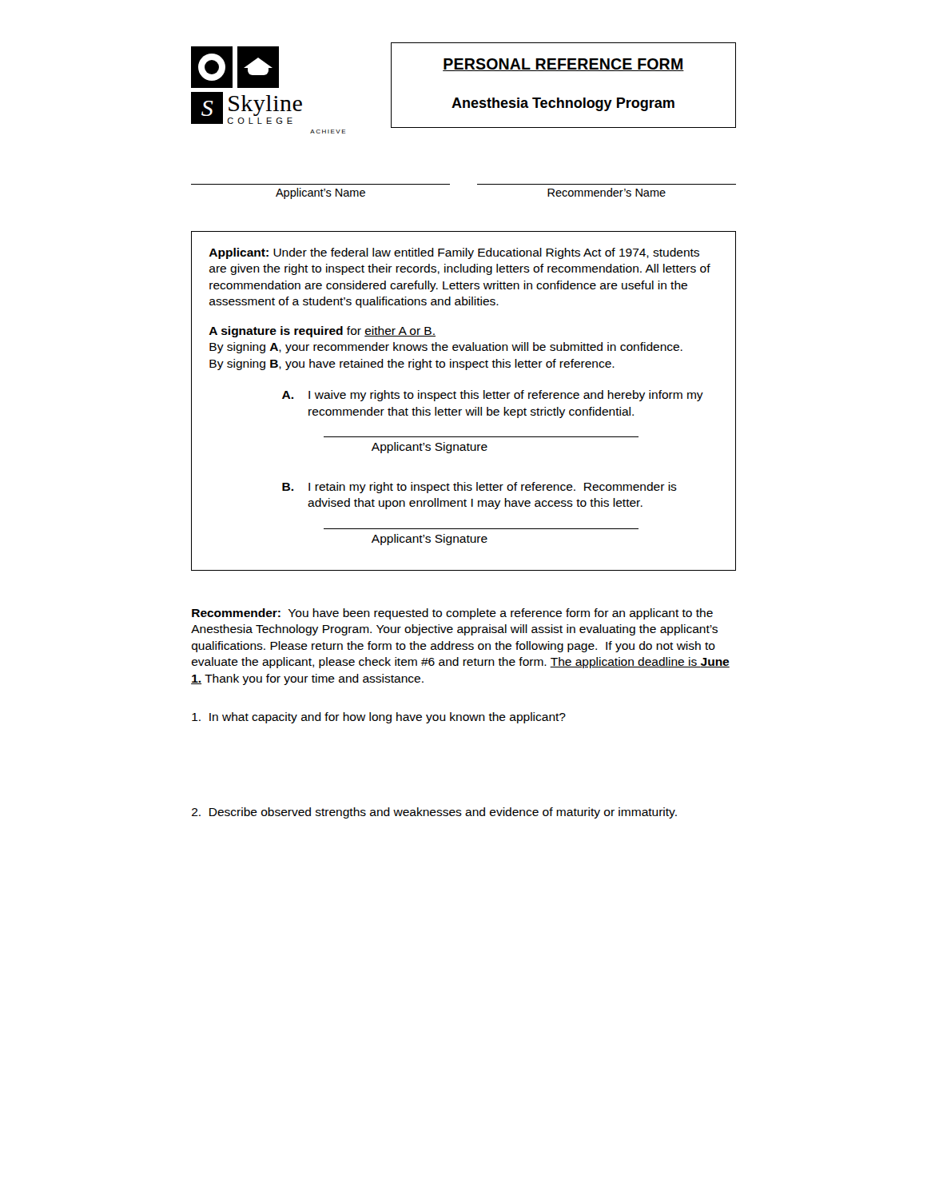S
Skyline
COLLEGE
ACHIEVE
PERSONAL REFERENCE FORM
Anesthesia Technology Program
Applicant’s Name
Recommender’s Name
Applicant: Under the federal law entitled Family Educational Rights Act of 1974, students are given the right to inspect their records, including letters of recommendation. All letters of recommendation are considered carefully. Letters written in confidence are useful in the assessment of a student’s qualifications and abilities.
A signature is required for either A or B.
By signing A, your recommender knows the evaluation will be submitted in confidence.
By signing B, you have retained the right to inspect this letter of reference.
A.
I waive my rights to inspect this letter of reference and hereby inform my recommender that this letter will be kept strictly confidential.
Applicant’s Signature
B.
I retain my right to inspect this letter of reference. Recommender is advised that upon enrollment I may have access to this letter.
Applicant’s Signature
Recommender: You have been requested to complete a reference form for an applicant to the Anesthesia Technology Program. Your objective appraisal will assist in evaluating the applicant’s qualifications. Please return the form to the address on the following page. If you do not wish to evaluate the applicant, please check item #6 and return the form. The application deadline is June 1. Thank you for your time and assistance.
1. In what capacity and for how long have you known the applicant?
2. Describe observed strengths and weaknesses and evidence of maturity or immaturity.